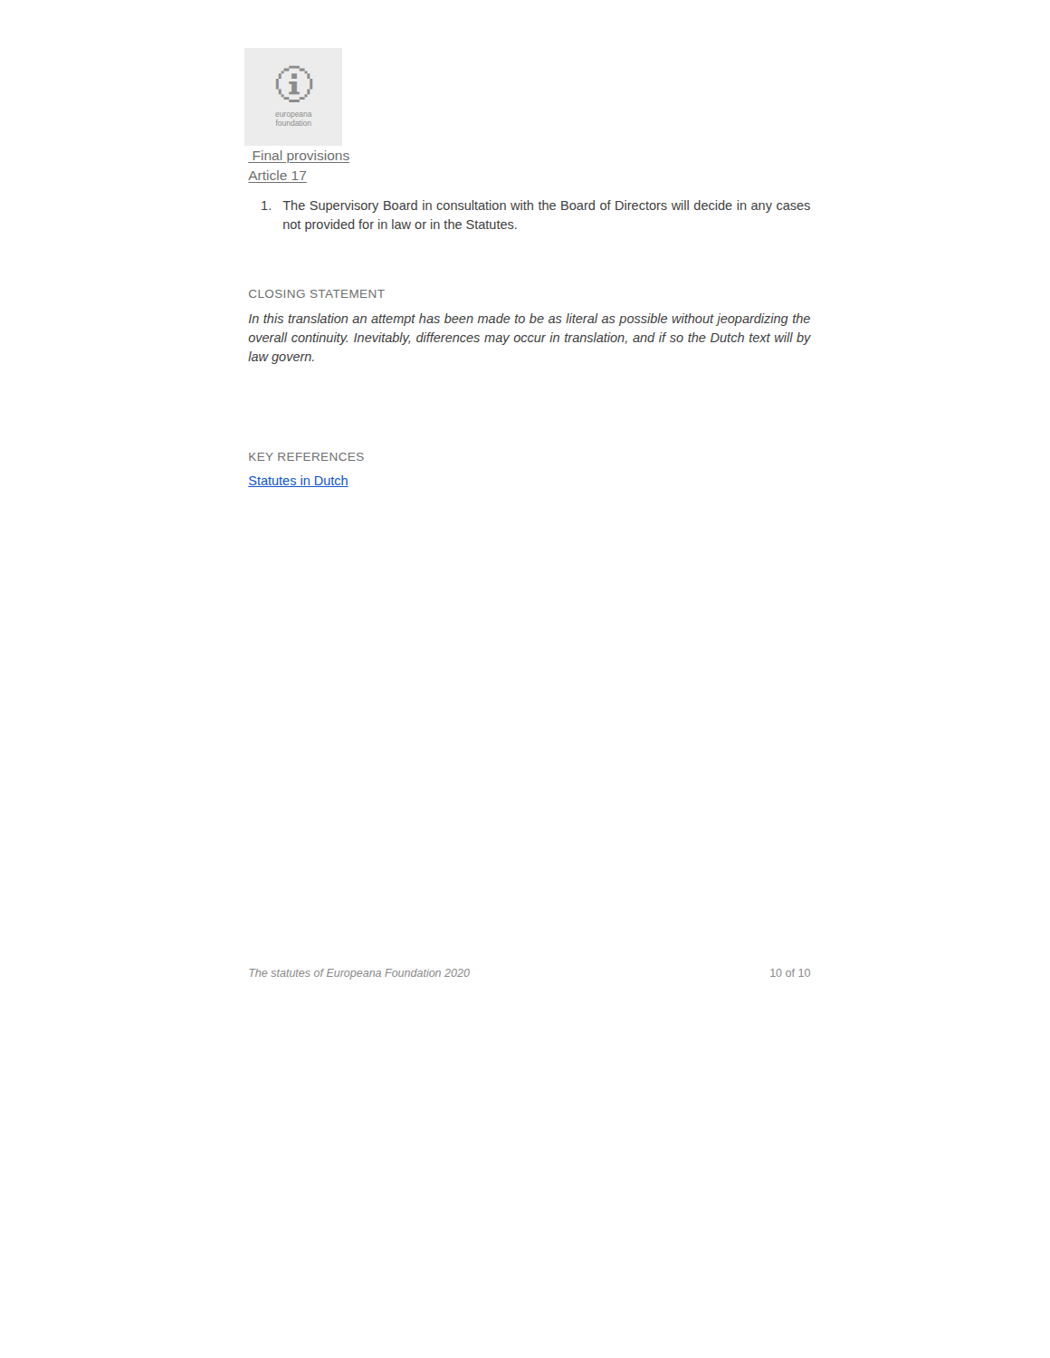🛈
europeana
foundation
Final provisions
Article 17
The Supervisory Board in consultation with the Board of Directors will decide in any cases not provided for in law or in the Statutes.
CLOSING STATEMENT
In this translation an attempt has been made to be as literal as possible without jeopardizing the overall continuity. Inevitably, differences may occur in translation, and if so the Dutch text will by law govern.
KEY REFERENCES
Statutes in Dutch
The statutes of Europeana Foundation 2020 10 of 10